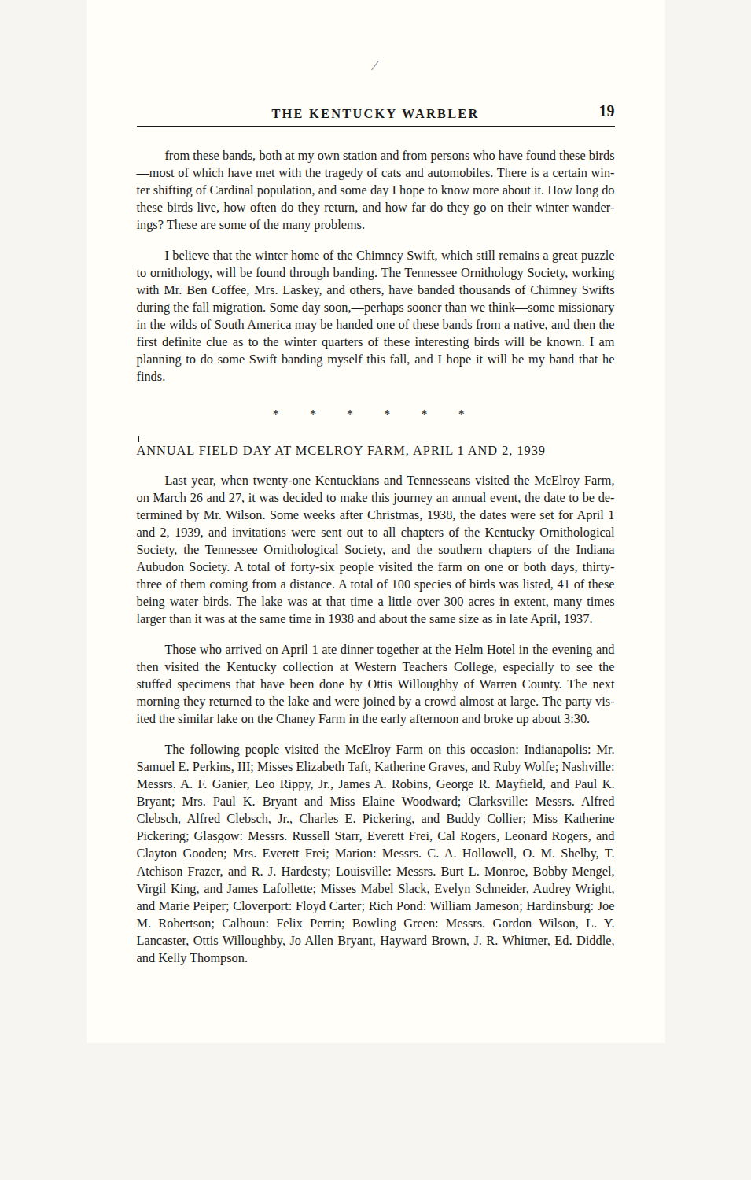⁄
The Kentucky Warbler
19
from these bands, both at my own station and from persons who have found these birds—most of which have met with the tragedy of cats and automobiles. There is a certain winter shifting of Cardinal population, and some day I hope to know more about it. How long do these birds live, how often do they return, and how far do they go on their winter wanderings? These are some of the many problems.
I believe that the winter home of the Chimney Swift, which still remains a great puzzle to ornithology, will be found through banding. The Tennessee Ornithology Society, working with Mr. Ben Coffee, Mrs. Laskey, and others, have banded thousands of Chimney Swifts during the fall migration. Some day soon,—perhaps sooner than we think—some missionary in the wilds of South America may be handed one of these bands from a native, and then the first definite clue as to the winter quarters of these interesting birds will be known. I am planning to do some Swift banding myself this fall, and I hope it will be my band that he finds.
* * * * * *
ANNUAL FIELD DAY AT McELROY FARM, APRIL 1 and 2, 1939
Last year, when twenty-one Kentuckians and Tennesseans visited the McElroy Farm, on March 26 and 27, it was decided to make this journey an annual event, the date to be determined by Mr. Wilson. Some weeks after Christmas, 1938, the dates were set for April 1 and 2, 1939, and invitations were sent out to all chapters of the Kentucky Ornithological Society, the Tennessee Ornithological Society, and the southern chapters of the Indiana Aubudon Society. A total of forty-six people visited the farm on one or both days, thirty-three of them coming from a distance. A total of 100 species of birds was listed, 41 of these being water birds. The lake was at that time a little over 300 acres in extent, many times larger than it was at the same time in 1938 and about the same size as in late April, 1937.
Those who arrived on April 1 ate dinner together at the Helm Hotel in the evening and then visited the Kentucky collection at Western Teachers College, especially to see the stuffed specimens that have been done by Ottis Willoughby of Warren County. The next morning they returned to the lake and were joined by a crowd almost at large. The party visited the similar lake on the Chaney Farm in the early afternoon and broke up about 3:30.
The following people visited the McElroy Farm on this occasion: Indianapolis: Mr. Samuel E. Perkins, III; Misses Elizabeth Taft, Katherine Graves, and Ruby Wolfe; Nashville: Messrs. A. F. Ganier, Leo Rippy, Jr., James A. Robins, George R. Mayfield, and Paul K. Bryant; Mrs. Paul K. Bryant and Miss Elaine Woodward; Clarksville: Messrs. Alfred Clebsch, Alfred Clebsch, Jr., Charles E. Pickering, and Buddy Collier; Miss Katherine Pickering; Glasgow: Messrs. Russell Starr, Everett Frei, Cal Rogers, Leonard Rogers, and Clayton Gooden; Mrs. Everett Frei; Marion: Messrs. C. A. Hollowell, O. M. Shelby, T. Atchison Frazer, and R. J. Hardesty; Louisville: Messrs. Burt L. Monroe, Bobby Mengel, Virgil King, and James Lafollette; Misses Mabel Slack, Evelyn Schneider, Audrey Wright, and Marie Peiper; Cloverport: Floyd Carter; Rich Pond: William Jameson; Hardinsburg: Joe M. Robertson; Calhoun: Felix Perrin; Bowling Green: Messrs. Gordon Wilson, L. Y. Lancaster, Ottis Willoughby, Jo Allen Bryant, Hayward Brown, J. R. Whitmer, Ed. Diddle, and Kelly Thompson.